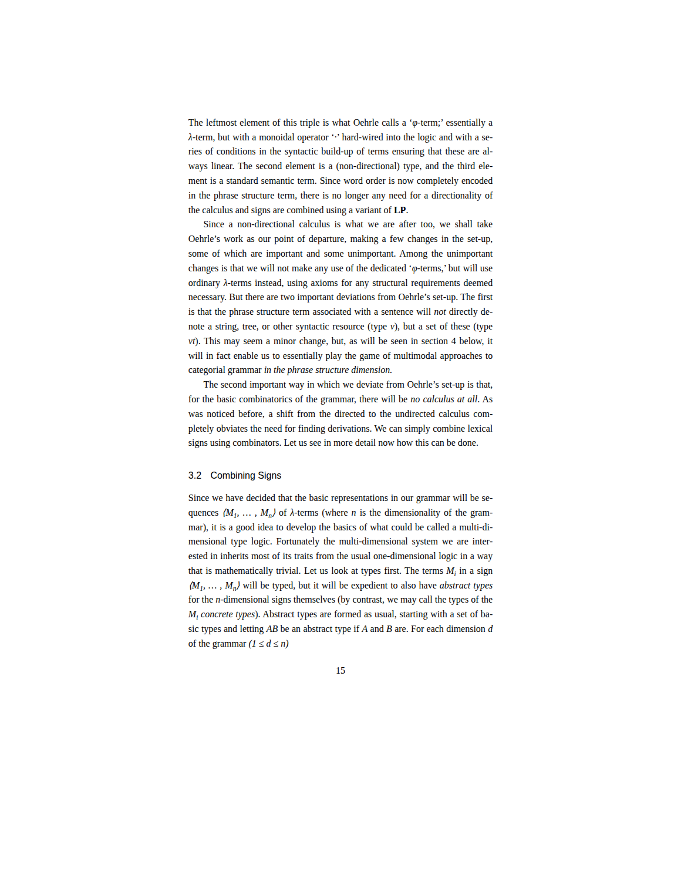The leftmost element of this triple is what Oehrle calls a ‘φ-term;’ essentially a λ-term, but with a monoidal operator ‘·’ hard-wired into the logic and with a series of conditions in the syntactic build-up of terms ensuring that these are always linear. The second element is a (non-directional) type, and the third element is a standard semantic term. Since word order is now completely encoded in the phrase structure term, there is no longer any need for a directionality of the calculus and signs are combined using a variant of LP.
Since a non-directional calculus is what we are after too, we shall take Oehrle’s work as our point of departure, making a few changes in the set-up, some of which are important and some unimportant. Among the unimportant changes is that we will not make any use of the dedicated ‘φ-terms,’ but will use ordinary λ-terms instead, using axioms for any structural requirements deemed necessary. But there are two important deviations from Oehrle’s set-up. The first is that the phrase structure term associated with a sentence will not directly denote a string, tree, or other syntactic resource (type ν), but a set of these (type νt). This may seem a minor change, but, as will be seen in section 4 below, it will in fact enable us to essentially play the game of multimodal approaches to categorial grammar in the phrase structure dimension.
The second important way in which we deviate from Oehrle’s set-up is that, for the basic combinatorics of the grammar, there will be no calculus at all. As was noticed before, a shift from the directed to the undirected calculus completely obviates the need for finding derivations. We can simply combine lexical signs using combinators. Let us see in more detail now how this can be done.
3.2 Combining Signs
Since we have decided that the basic representations in our grammar will be sequences ⟨M1, … , Mn⟩ of λ-terms (where n is the dimensionality of the grammar), it is a good idea to develop the basics of what could be called a multi-dimensional type logic. Fortunately the multi-dimensional system we are interested in inherits most of its traits from the usual one-dimensional logic in a way that is mathematically trivial. Let us look at types first. The terms Mi in a sign ⟨M1, … , Mn⟩ will be typed, but it will be expedient to also have abstract types for the n-dimensional signs themselves (by contrast, we may call the types of the Mi concrete types). Abstract types are formed as usual, starting with a set of basic types and letting AB be an abstract type if A and B are. For each dimension d of the grammar (1 ≤ d ≤ n)
15